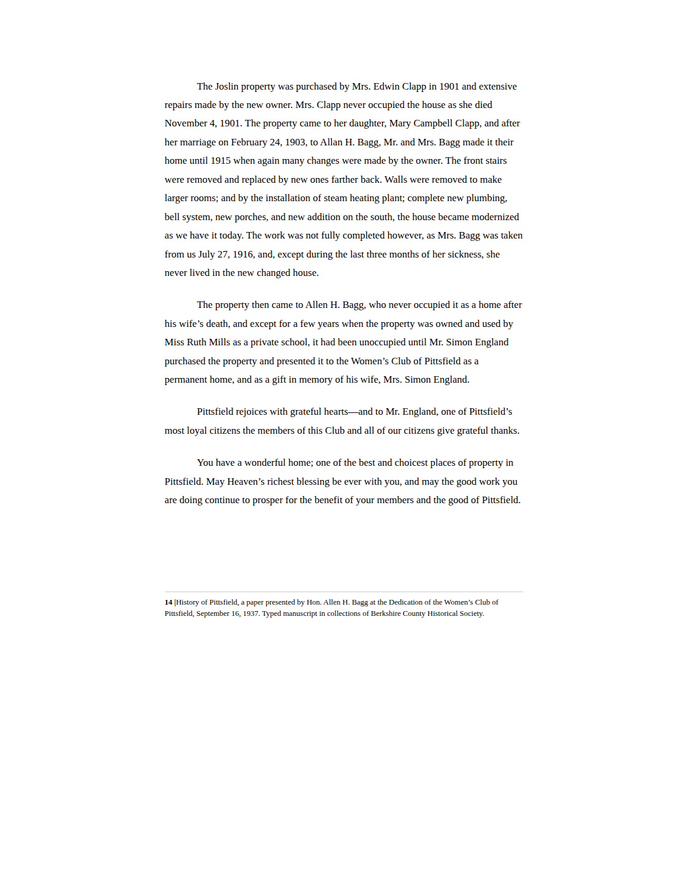The Joslin property was purchased by Mrs. Edwin Clapp in 1901 and extensive repairs made by the new owner. Mrs. Clapp never occupied the house as she died November 4, 1901. The property came to her daughter, Mary Campbell Clapp, and after her marriage on February 24, 1903, to Allan H. Bagg, Mr. and Mrs. Bagg made it their home until 1915 when again many changes were made by the owner. The front stairs were removed and replaced by new ones farther back. Walls were removed to make larger rooms; and by the installation of steam heating plant; complete new plumbing, bell system, new porches, and new addition on the south, the house became modernized as we have it today. The work was not fully completed however, as Mrs. Bagg was taken from us July 27, 1916, and, except during the last three months of her sickness, she never lived in the new changed house.
The property then came to Allen H. Bagg, who never occupied it as a home after his wife’s death, and except for a few years when the property was owned and used by Miss Ruth Mills as a private school, it had been unoccupied until Mr. Simon England purchased the property and presented it to the Women’s Club of Pittsfield as a permanent home, and as a gift in memory of his wife, Mrs. Simon England.
Pittsfield rejoices with grateful hearts—and to Mr. England, one of Pittsfield’s most loyal citizens the members of this Club and all of our citizens give grateful thanks.
You have a wonderful home; one of the best and choicest places of property in Pittsfield. May Heaven’s richest blessing be ever with you, and may the good work you are doing continue to prosper for the benefit of your members and the good of Pittsfield.
14 |History of Pittsfield, a paper presented by Hon. Allen H. Bagg at the Dedication of the Women’s Club of Pittsfield, September 16, 1937. Typed manuscript in collections of Berkshire County Historical Society.